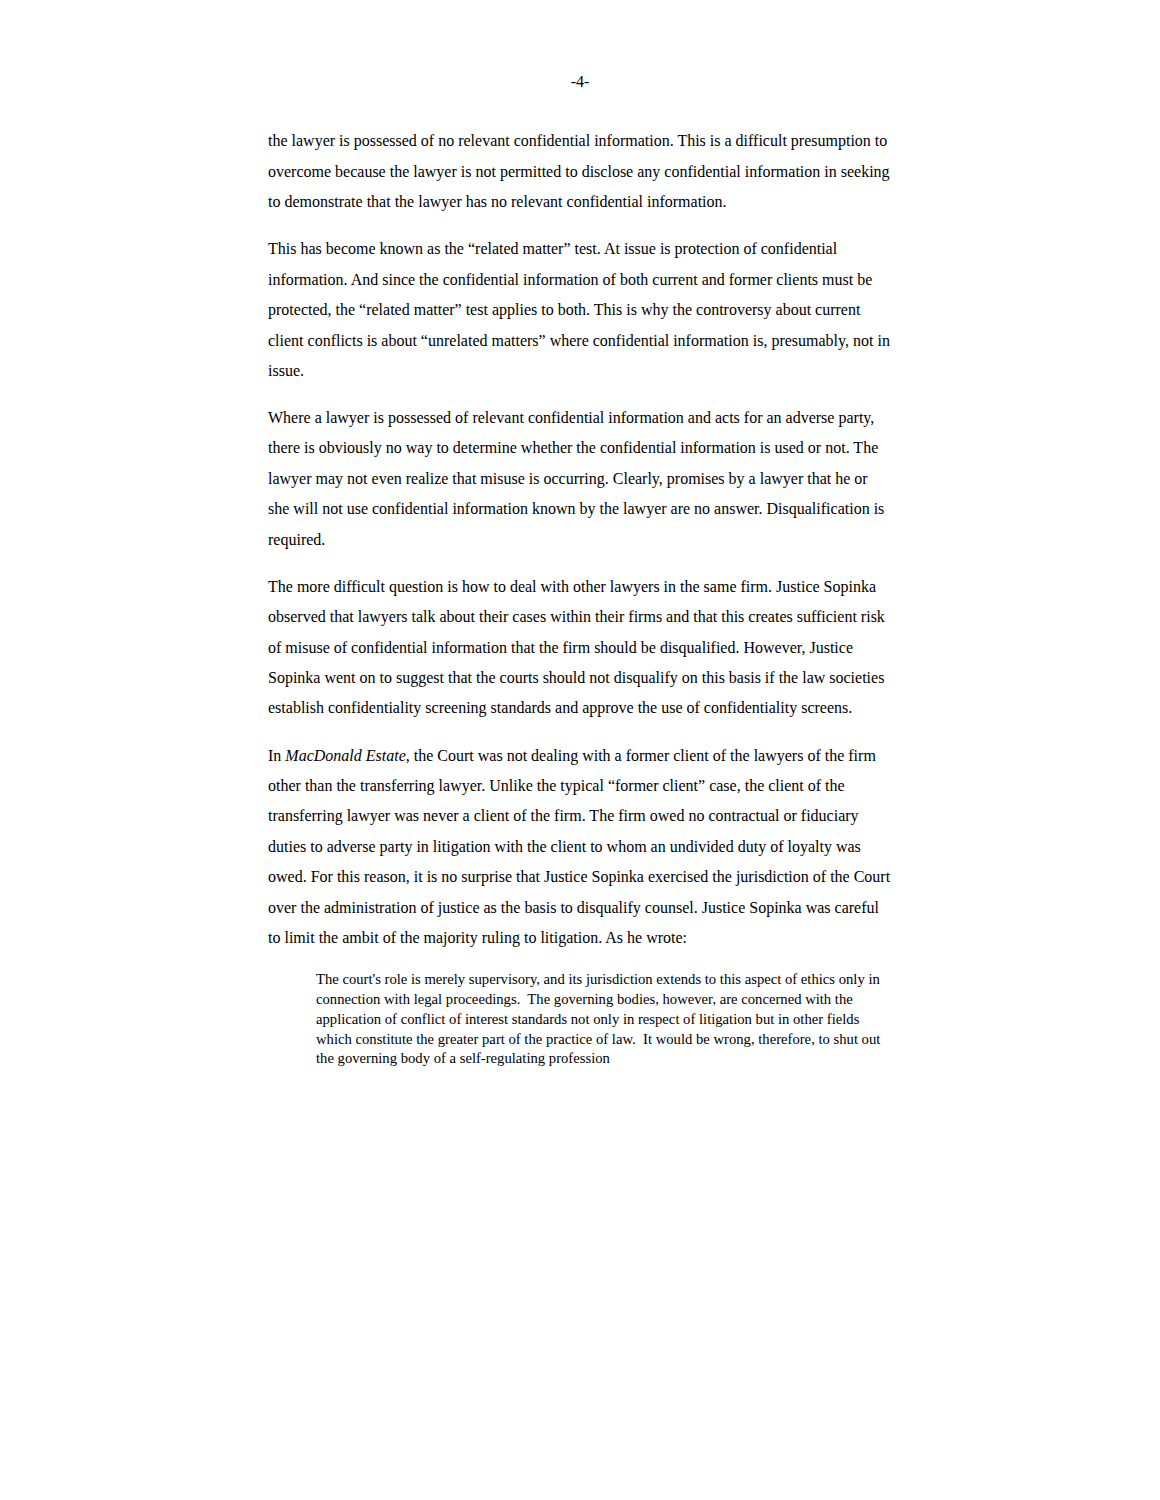-4-
the lawyer is possessed of no relevant confidential information. This is a difficult presumption to overcome because the lawyer is not permitted to disclose any confidential information in seeking to demonstrate that the lawyer has no relevant confidential information.
This has become known as the “related matter” test. At issue is protection of confidential information. And since the confidential information of both current and former clients must be protected, the “related matter” test applies to both. This is why the controversy about current client conflicts is about “unrelated matters” where confidential information is, presumably, not in issue.
Where a lawyer is possessed of relevant confidential information and acts for an adverse party, there is obviously no way to determine whether the confidential information is used or not. The lawyer may not even realize that misuse is occurring. Clearly, promises by a lawyer that he or she will not use confidential information known by the lawyer are no answer. Disqualification is required.
The more difficult question is how to deal with other lawyers in the same firm. Justice Sopinka observed that lawyers talk about their cases within their firms and that this creates sufficient risk of misuse of confidential information that the firm should be disqualified. However, Justice Sopinka went on to suggest that the courts should not disqualify on this basis if the law societies establish confidentiality screening standards and approve the use of confidentiality screens.
In MacDonald Estate, the Court was not dealing with a former client of the lawyers of the firm other than the transferring lawyer. Unlike the typical “former client” case, the client of the transferring lawyer was never a client of the firm. The firm owed no contractual or fiduciary duties to adverse party in litigation with the client to whom an undivided duty of loyalty was owed. For this reason, it is no surprise that Justice Sopinka exercised the jurisdiction of the Court over the administration of justice as the basis to disqualify counsel. Justice Sopinka was careful to limit the ambit of the majority ruling to litigation. As he wrote:
The court's role is merely supervisory, and its jurisdiction extends to this aspect of ethics only in connection with legal proceedings. The governing bodies, however, are concerned with the application of conflict of interest standards not only in respect of litigation but in other fields which constitute the greater part of the practice of law. It would be wrong, therefore, to shut out the governing body of a self-regulating profession